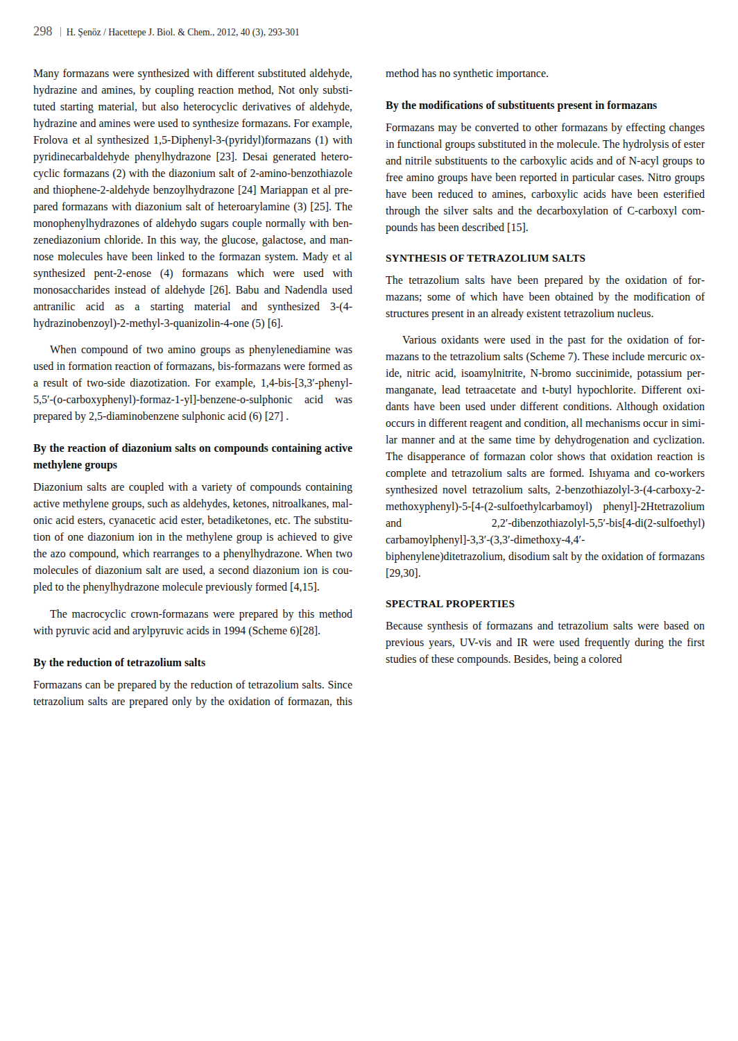298 H. Şenöz / Hacettepe J. Biol. & Chem., 2012, 40 (3), 293-301
Many formazans were synthesized with different substituted aldehyde, hydrazine and amines, by coupling reaction method, Not only substituted starting material, but also heterocyclic derivatives of aldehyde, hydrazine and amines were used to synthesize formazans. For example, Frolova et al synthesized 1,5-Diphenyl-3-(pyridyl)formazans (1) with pyridinecarbaldehyde phenylhydrazone [23]. Desai generated heterocyclic formazans (2) with the diazonium salt of 2-amino-benzothiazole and thiophene-2-aldehyde benzoylhydrazone [24] Mariappan et al prepared formazans with diazonium salt of heteroarylamine (3) [25]. The monophenylhydrazones of aldehydo sugars couple normally with benzenediazonium chloride. In this way, the glucose, galactose, and mannose molecules have been linked to the formazan system. Mady et al synthesized pent-2-enose (4) formazans which were used with monosaccharides instead of aldehyde [26]. Babu and Nadendla used antranilic acid as a starting material and synthesized 3-(4-hydrazinobenzoyl)-2-methyl-3-quanizolin-4-one (5) [6].
When compound of two amino groups as phenylenediamine was used in formation reaction of formazans, bis-formazans were formed as a result of two-side diazotization. For example, 1,4-bis-[3,3′-phenyl-5,5′-(o-carboxyphenyl)-formaz-1-yl]-benzene-o-sulphonic acid was prepared by 2,5-diaminobenzene sulphonic acid (6) [27] .
By the reaction of diazonium salts on compounds containing active methylene groups
Diazonium salts are coupled with a variety of compounds containing active methylene groups, such as aldehydes, ketones, nitroalkanes, malonic acid esters, cyanacetic acid ester, betadiketones, etc. The substitution of one diazonium ion in the methylene group is achieved to give the azo compound, which rearranges to a phenylhydrazone. When two molecules of diazonium salt are used, a second diazonium ion is coupled to the phenylhydrazone molecule previously formed [4,15].
The macrocyclic crown-formazans were prepared by this method with pyruvic acid and arylpyruvic acids in 1994 (Scheme 6)[28].
By the reduction of tetrazolium salts
Formazans can be prepared by the reduction of tetrazolium salts. Since tetrazolium salts are prepared only by the oxidation of formazan, this method has no synthetic importance.
By the modifications of substituents present in formazans
Formazans may be converted to other formazans by effecting changes in functional groups substituted in the molecule. The hydrolysis of ester and nitrile substituents to the carboxylic acids and of N-acyl groups to free amino groups have been reported in particular cases. Nitro groups have been reduced to amines, carboxylic acids have been esterified through the silver salts and the decarboxylation of C-carboxyl compounds has been described [15].
Synthesis of tetrazolium salts
The tetrazolium salts have been prepared by the oxidation of formazans; some of which have been obtained by the modification of structures present in an already existent tetrazolium nucleus.
Various oxidants were used in the past for the oxidation of formazans to the tetrazolium salts (Scheme 7). These include mercuric oxide, nitric acid, isoamylnitrite, N-bromo succinimide, potassium permanganate, lead tetraacetate and t-butyl hypochlorite. Different oxidants have been used under different conditions. Although oxidation occurs in different reagent and condition, all mechanisms occur in similar manner and at the same time by dehydrogenation and cyclization. The disapperance of formazan color shows that oxidation reaction is complete and tetrazolium salts are formed. Ishıyama and co-workers synthesized novel tetrazolium salts, 2-benzothiazolyl-3-(4-carboxy-2-methoxyphenyl)-5-[4-(2-sulfoethylcarbamoyl) phenyl]-2Htetrazolium and 2,2′-dibenzothiazolyl-5,5′-bis[4-di(2-sulfoethyl) carbamoylphenyl]-3,3′-(3,3′-dimethoxy-4,4′-biphenylene)ditetrazolium, disodium salt by the oxidation of formazans [29,30].
Spectral properties
Because synthesis of formazans and tetrazolium salts were based on previous years, UV-vis and IR were used frequently during the first studies of these compounds. Besides, being a colored